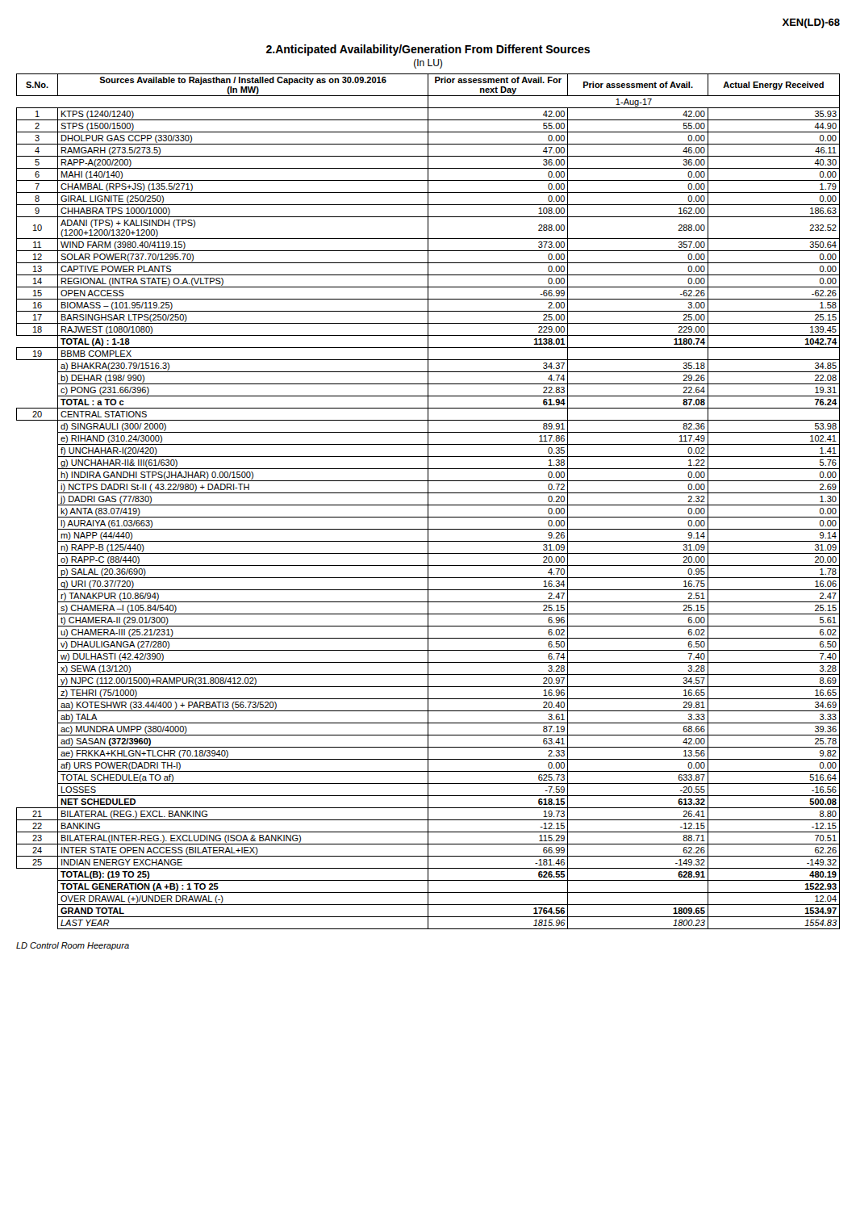XEN(LD)-68
2.Anticipated Availability/Generation From Different Sources
(In LU)
| S.No. | Sources Available to Rajasthan / Installed Capacity as on 30.09.2016 (In MW) | Prior assessment of Avail. For next Day | Prior assessment of Avail. | Actual Energy Received |
| --- | --- | --- | --- | --- |
| | | 1-Aug-17 |
| 1 | KTPS (1240/1240) | 42.00 | 42.00 | 35.93 |
| 2 | STPS (1500/1500) | 55.00 | 55.00 | 44.90 |
| 3 | DHOLPUR GAS CCPP (330/330) | 0.00 | 0.00 | 0.00 |
| 4 | RAMGARH (273.5/273.5) | 47.00 | 46.00 | 46.11 |
| 5 | RAPP-A(200/200) | 36.00 | 36.00 | 40.30 |
| 6 | MAHI (140/140) | 0.00 | 0.00 | 0.00 |
| 7 | CHAMBAL (RPS+JS) (135.5/271) | 0.00 | 0.00 | 1.79 |
| 8 | GIRAL LIGNITE (250/250) | 0.00 | 0.00 | 0.00 |
| 9 | CHHABRA TPS 1000/1000) | 108.00 | 162.00 | 186.63 |
| 10 | ADANI (TPS) + KALISINDH (TPS) (1200+1200/1320+1200) | 288.00 | 288.00 | 232.52 |
| 11 | WIND FARM (3980.40/4119.15) | 373.00 | 357.00 | 350.64 |
| 12 | SOLAR POWER(737.70/1295.70) | 0.00 | 0.00 | 0.00 |
| 13 | CAPTIVE POWER PLANTS | 0.00 | 0.00 | 0.00 |
| 14 | REGIONAL (INTRA STATE) O.A.(VLTPS) | 0.00 | 0.00 | 0.00 |
| 15 | OPEN ACCESS | -66.99 | -62.26 | -62.26 |
| 16 | BIOMASS – (101.95/119.25) | 2.00 | 3.00 | 1.58 |
| 17 | BARSINGHSAR LTPS(250/250) | 25.00 | 25.00 | 25.15 |
| 18 | RAJWEST (1080/1080) | 229.00 | 229.00 | 139.45 |
| | TOTAL (A) : 1-18 | 1138.01 | 1180.74 | 1042.74 |
| 19 | BBMB COMPLEX | | | |
| | a) BHAKRA(230.79/1516.3) | 34.37 | 35.18 | 34.85 |
| | b) DEHAR (198/ 990) | 4.74 | 29.26 | 22.08 |
| | c) PONG (231.66/396) | 22.83 | 22.64 | 19.31 |
| | TOTAL : a TO c | 61.94 | 87.08 | 76.24 |
| 20 | CENTRAL STATIONS | | | |
| | d) SINGRAULI (300/ 2000) | 89.91 | 82.36 | 53.98 |
| | e) RIHAND (310.24/3000) | 117.86 | 117.49 | 102.41 |
| | f) UNCHAHAR-I(20/420) | 0.35 | 0.02 | 1.41 |
| | g) UNCHAHAR-II& III(61/630) | 1.38 | 1.22 | 5.76 |
| | h) INDIRA GANDHI STPS(JHAJHAR) 0.00/1500) | 0.00 | 0.00 | 0.00 |
| | i) NCTPS DADRI St-II ( 43.22/980) + DADRI-TH | 0.72 | 0.00 | 2.69 |
| | j) DADRI GAS (77/830) | 0.20 | 2.32 | 1.30 |
| | k) ANTA (83.07/419) | 0.00 | 0.00 | 0.00 |
| | l) AURAIYA (61.03/663) | 0.00 | 0.00 | 0.00 |
| | m) NAPP (44/440) | 9.26 | 9.14 | 9.14 |
| | n) RAPP-B (125/440) | 31.09 | 31.09 | 31.09 |
| | o) RAPP-C (88/440) | 20.00 | 20.00 | 20.00 |
| | p) SALAL (20.36/690) | 4.70 | 0.95 | 1.78 |
| | q) URI (70.37/720) | 16.34 | 16.75 | 16.06 |
| | r) TANAKPUR (10.86/94) | 2.47 | 2.51 | 2.47 |
| | s) CHAMERA –I (105.84/540) | 25.15 | 25.15 | 25.15 |
| | t) CHAMERA-II (29.01/300) | 6.96 | 6.00 | 5.61 |
| | u) CHAMERA-III (25.21/231) | 6.02 | 6.02 | 6.02 |
| | v) DHAULIGANGA (27/280) | 6.50 | 6.50 | 6.50 |
| | w) DULHASTI (42.42/390) | 6.74 | 7.40 | 7.40 |
| | x) SEWA (13/120) | 3.28 | 3.28 | 3.28 |
| | y) NJPC (112.00/1500)+RAMPUR(31.808/412.02) | 20.97 | 34.57 | 8.69 |
| | z) TEHRI (75/1000) | 16.96 | 16.65 | 16.65 |
| | aa) KOTESHWR (33.44/400 ) + PARBATI3 (56.73/520) | 20.40 | 29.81 | 34.69 |
| | ab) TALA | 3.61 | 3.33 | 3.33 |
| | ac) MUNDRA UMPP (380/4000) | 87.19 | 68.66 | 39.36 |
| | ad) SASAN (372/3960) | 63.41 | 42.00 | 25.78 |
| | ae) FRKKA+KHLGN+TLCHR (70.18/3940) | 2.33 | 13.56 | 9.82 |
| | af) URS POWER(DADRI TH-I) | 0.00 | 0.00 | 0.00 |
| | TOTAL SCHEDULE(a TO af) | 625.73 | 633.87 | 516.64 |
| | LOSSES | -7.59 | -20.55 | -16.56 |
| | NET SCHEDULED | 618.15 | 613.32 | 500.08 |
| 21 | BILATERAL (REG.) EXCL. BANKING | 19.73 | 26.41 | 8.80 |
| 22 | BANKING | -12.15 | -12.15 | -12.15 |
| 23 | BILATERAL(INTER-REG.). EXCLUDING (ISOA & BANKING) | 115.29 | 88.71 | 70.51 |
| 24 | INTER STATE OPEN ACCESS (BILATERAL+IEX) | 66.99 | 62.26 | 62.26 |
| 25 | INDIAN ENERGY EXCHANGE | -181.46 | -149.32 | -149.32 |
| | TOTAL(B): (19 TO 25) | 626.55 | 628.91 | 480.19 |
| | TOTAL GENERATION (A +B) : 1 TO 25 | | | 1522.93 |
| | OVER DRAWAL (+)/UNDER DRAWAL (-) | | | 12.04 |
| | GRAND TOTAL | 1764.56 | 1809.65 | 1534.97 |
| | LAST YEAR | 1815.96 | 1800.23 | 1554.83 |
LD Control Room Heerapura